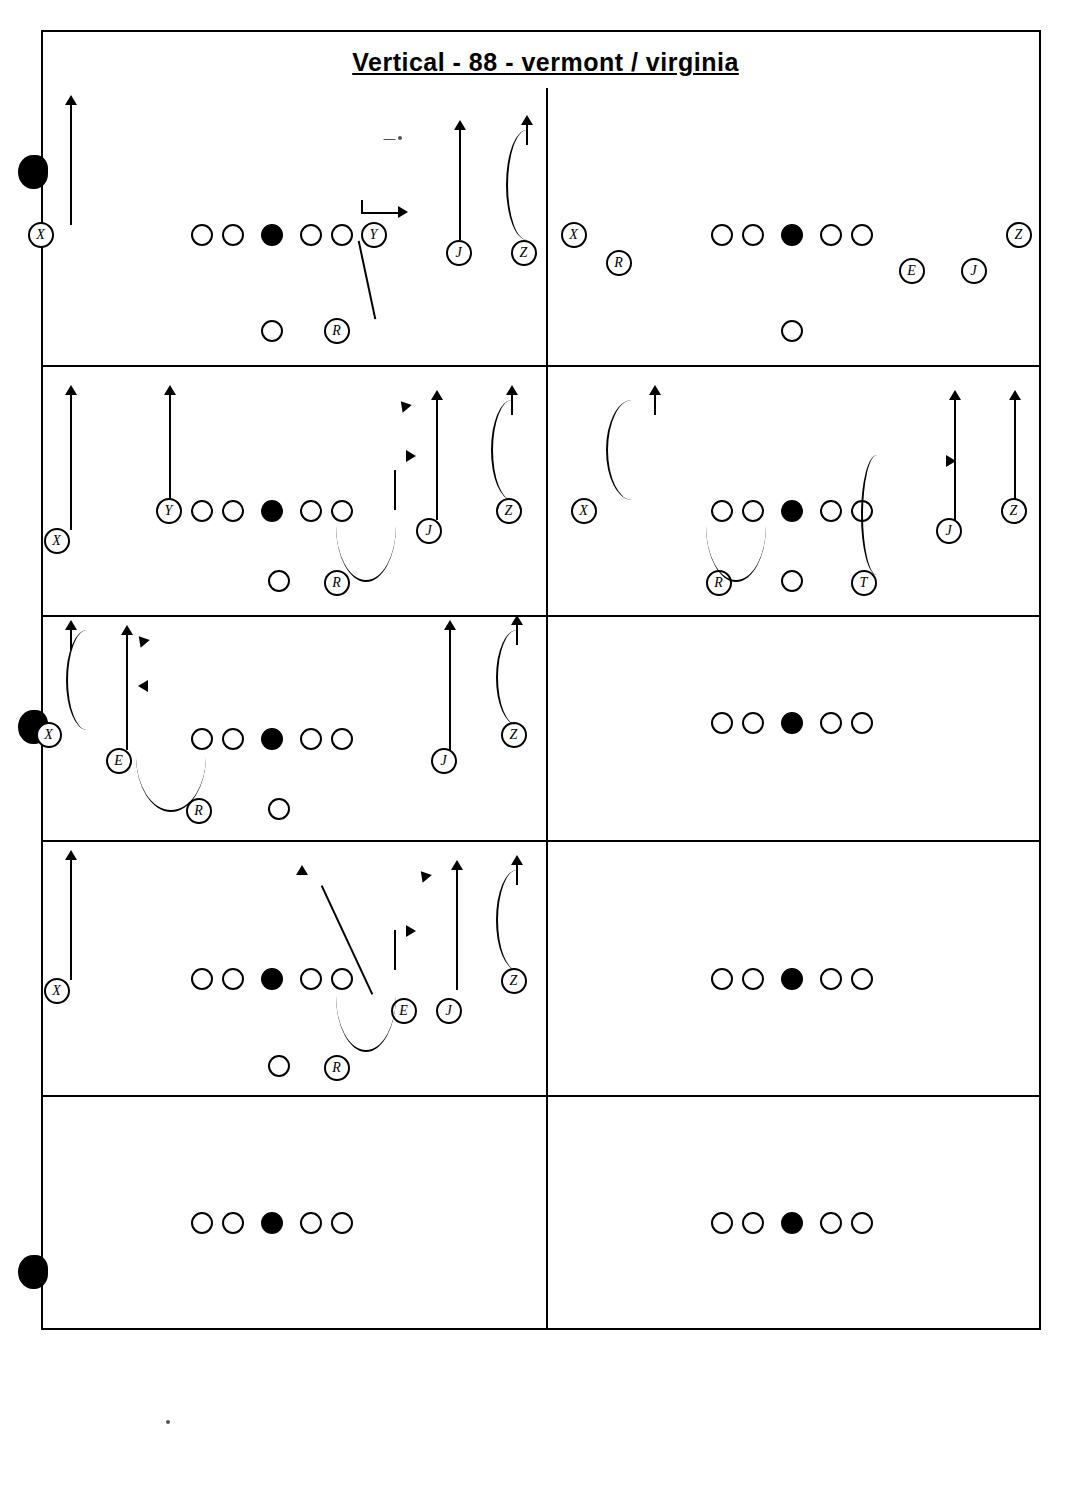Vertical - 88 - vermont / virginia
X
Y
R
J
Z
—
X
R
E
J
Z
X
Y
R
J
Z
X
R
T
J
Z
X
E
R
J
Z
X
R
E
J
Z